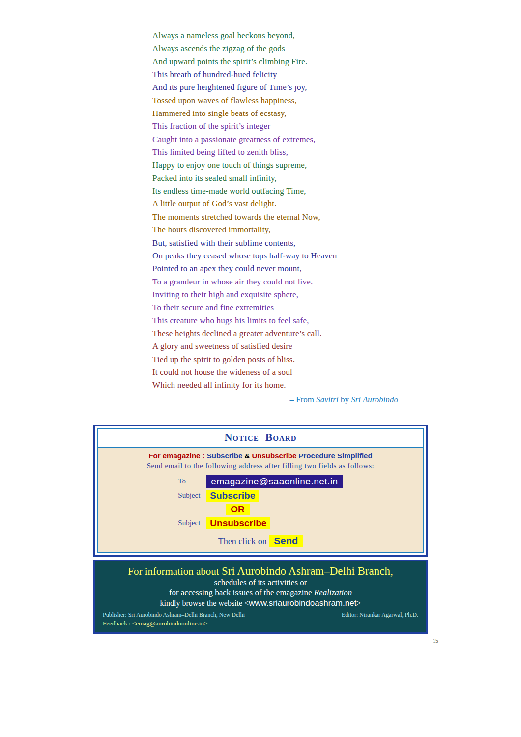Always a nameless goal beckons beyond,
Always ascends the zigzag of the gods
And upward points the spirit’s climbing Fire.
This breath of hundred-hued felicity
And its pure heightened figure of Time’s joy,
Tossed upon waves of flawless happiness,
Hammered into single beats of ecstasy,
This fraction of the spirit’s integer
Caught into a passionate greatness of extremes,
This limited being lifted to zenith bliss,
Happy to enjoy one touch of things supreme,
Packed into its sealed small infinity,
Its endless time-made world outfacing Time,
A little output of God’s vast delight.
The moments stretched towards the eternal Now,
The hours discovered immortality,
But, satisfied with their sublime contents,
On peaks they ceased whose tops half-way to Heaven
Pointed to an apex they could never mount,
To a grandeur in whose air they could not live.
Inviting to their high and exquisite sphere,
To their secure and fine extremities
This creature who hugs his limits to feel safe,
These heights declined a greater adventure’s call.
A glory and sweetness of satisfied desire
Tied up the spirit to golden posts of bliss.
It could not house the wideness of a soul
Which needed all infinity for its home.
– From Savitri by Sri Aurobindo
Notice Board
For emagazine : Subscribe & Unsubscribe Procedure Simplified
Send email to the following address after filling two fields as follows:
| To | emagazine@saaonline.net.in |
| Subject | Subscribe |
| | OR |
| Subject | Unsubscribe |
Then click on Send
For information about Sri Aurobindo Ashram–Delhi Branch,
schedules of its activities or
for accessing back issues of the emagazine Realization
kindly browse the website <www.sriaurobindoashram.net>
Publisher: Sri Aurobindo Ashram–Delhi Branch, New Delhi Editor: Nirankar Agarwal, Ph.D.
Feedback : <emag@aurobindoonline.in>
15